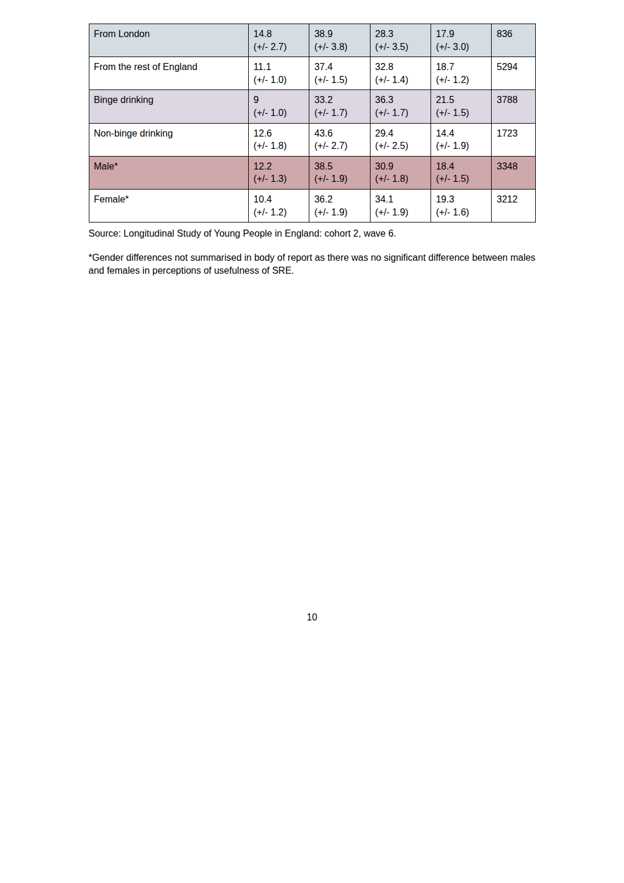| From London | 14.8 (+/- 2.7) | 38.9 (+/- 3.8) | 28.3 (+/- 3.5) | 17.9 (+/- 3.0) | 836 |
| From the rest of England | 11.1 (+/- 1.0) | 37.4 (+/- 1.5) | 32.8 (+/- 1.4) | 18.7 (+/- 1.2) | 5294 |
| Binge drinking | 9 (+/- 1.0) | 33.2 (+/- 1.7) | 36.3 (+/- 1.7) | 21.5 (+/- 1.5) | 3788 |
| Non-binge drinking | 12.6 (+/- 1.8) | 43.6 (+/- 2.7) | 29.4 (+/- 2.5) | 14.4 (+/- 1.9) | 1723 |
| Male* | 12.2 (+/- 1.3) | 38.5 (+/- 1.9) | 30.9 (+/- 1.8) | 18.4 (+/- 1.5) | 3348 |
| Female* | 10.4 (+/- 1.2) | 36.2 (+/- 1.9) | 34.1 (+/- 1.9) | 19.3 (+/- 1.6) | 3212 |
Source: Longitudinal Study of Young People in England: cohort 2, wave 6.
*Gender differences not summarised in body of report as there was no significant difference between males and females in perceptions of usefulness of SRE.
10